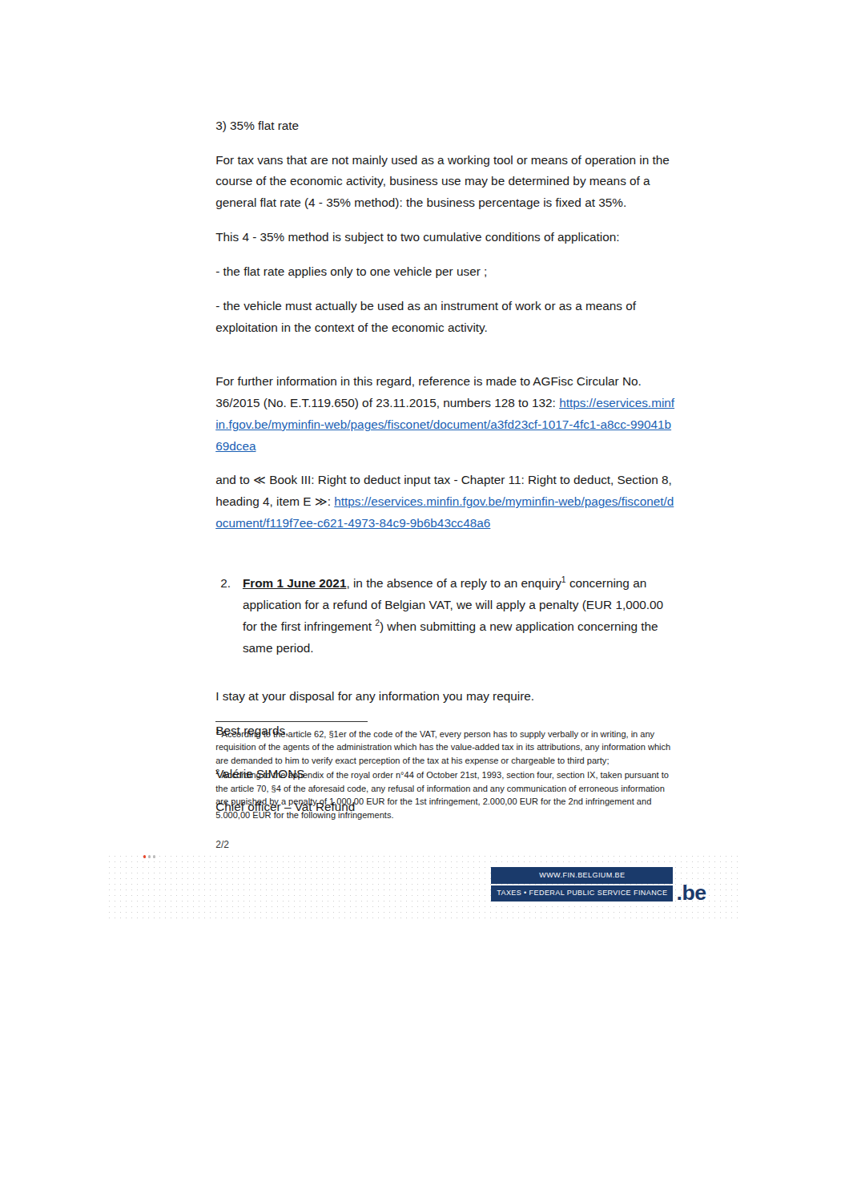3) 35% flat rate
For tax vans that are not mainly used as a working tool or means of operation in the course of the economic activity, business use may be determined by means of a general flat rate (4 - 35% method): the business percentage is fixed at 35%.
This 4 - 35% method is subject to two cumulative conditions of application:
- the flat rate applies only to one vehicle per user ;
- the vehicle must actually be used as an instrument of work or as a means of exploitation in the context of the economic activity.
For further information in this regard, reference is made to AGFisc Circular No. 36/2015 (No. E.T.119.650) of 23.11.2015, numbers 128 to 132: https://eservices.minfin.fgov.be/myminfin-web/pages/fisconet/document/a3fd23cf-1017-4fc1-a8cc-99041b69dcea
and to ≪ Book III: Right to deduct input tax - Chapter 11: Right to deduct, Section 8, heading 4, item E ≫: https://eservices.minfin.fgov.be/myminfin-web/pages/fisconet/document/f119f7ee-c621-4973-84c9-9b6b43cc48a6
From 1 June 2021, in the absence of a reply to an enquiry1 concerning an application for a refund of Belgian VAT, we will apply a penalty (EUR 1,000.00 for the first infringement 2) when submitting a new application concerning the same period.
I stay at your disposal for any information you may require.
Best regards,
Valérie SIMONS
Chief officer – Vat Refund
1 According to the article 62, §1er of the code of the VAT, every person has to supply verbally or in writing, in any requisition of the agents of the administration which has the value-added tax in its attributions, any information which are demanded to him to verify exact perception of the tax at his expense or chargeable to third party;
2 According to the appendix of the royal order n°44 of October 21st, 1993, section four, section IX, taken pursuant to the article 70, §4 of the aforesaid code, any refusal of information and any communication of erroneous information are punished by a penalty of 1.000,00 EUR for the 1st infringement, 2.000,00 EUR for the 2nd infringement and 5.000,00 EUR for the following infringements.
2/2
WWW.FIN.BELGIUM.BE
TAXES • FEDERAL PUBLIC SERVICE FINANCE
.be